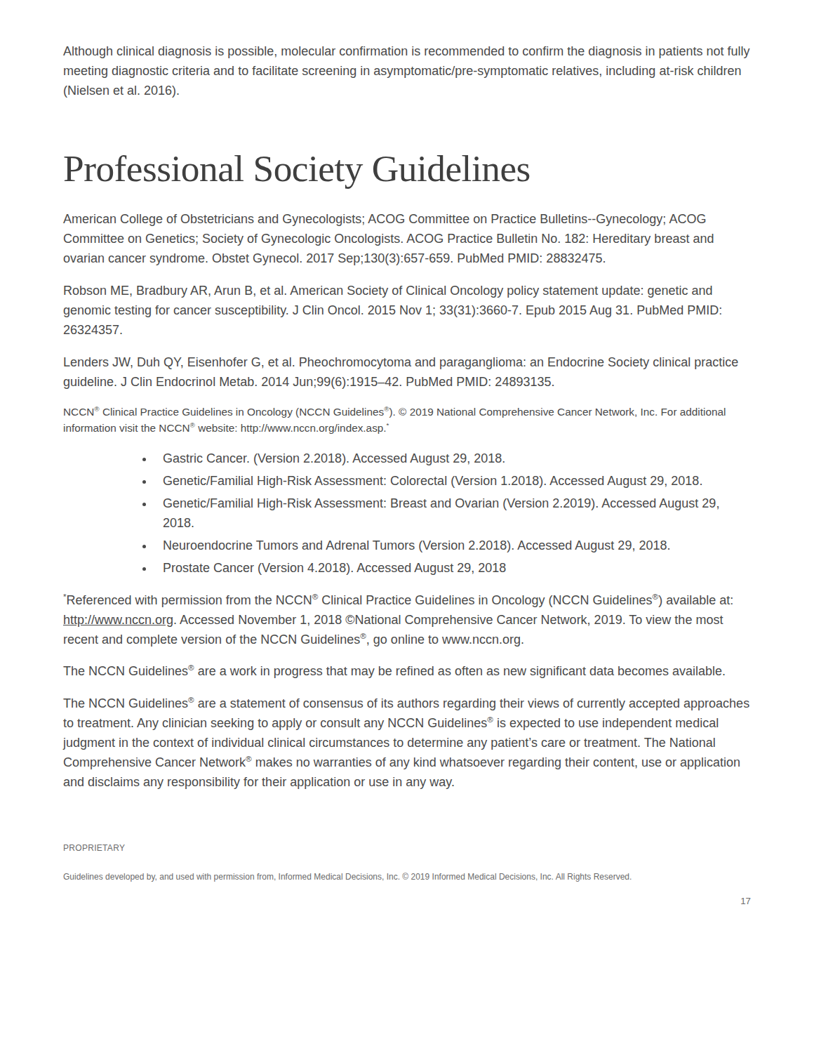Although clinical diagnosis is possible, molecular confirmation is recommended to confirm the diagnosis in patients not fully meeting diagnostic criteria and to facilitate screening in asymptomatic/pre-symptomatic relatives, including at-risk children (Nielsen et al. 2016).
Professional Society Guidelines
American College of Obstetricians and Gynecologists; ACOG Committee on Practice Bulletins--Gynecology; ACOG Committee on Genetics; Society of Gynecologic Oncologists. ACOG Practice Bulletin No. 182: Hereditary breast and ovarian cancer syndrome. Obstet Gynecol. 2017 Sep;130(3):657-659. PubMed PMID: 28832475.
Robson ME, Bradbury AR, Arun B, et al. American Society of Clinical Oncology policy statement update: genetic and genomic testing for cancer susceptibility. J Clin Oncol. 2015 Nov 1; 33(31):3660-7. Epub 2015 Aug 31. PubMed PMID: 26324357.
Lenders JW, Duh QY, Eisenhofer G, et al. Pheochromocytoma and paraganglioma: an Endocrine Society clinical practice guideline. J Clin Endocrinol Metab. 2014 Jun;99(6):1915–42. PubMed PMID: 24893135.
NCCN® Clinical Practice Guidelines in Oncology (NCCN Guidelines®). © 2019 National Comprehensive Cancer Network, Inc. For additional information visit the NCCN® website: http://www.nccn.org/index.asp.*
Gastric Cancer. (Version 2.2018). Accessed August 29, 2018.
Genetic/Familial High-Risk Assessment: Colorectal (Version 1.2018). Accessed August 29, 2018.
Genetic/Familial High-Risk Assessment: Breast and Ovarian (Version 2.2019). Accessed August 29, 2018.
Neuroendocrine Tumors and Adrenal Tumors (Version 2.2018). Accessed August 29, 2018.
Prostate Cancer (Version 4.2018). Accessed August 29, 2018
*Referenced with permission from the NCCN® Clinical Practice Guidelines in Oncology (NCCN Guidelines®) available at: http://www.nccn.org. Accessed November 1, 2018 ©National Comprehensive Cancer Network, 2019. To view the most recent and complete version of the NCCN Guidelines®, go online to www.nccn.org.
The NCCN Guidelines® are a work in progress that may be refined as often as new significant data becomes available.
The NCCN Guidelines® are a statement of consensus of its authors regarding their views of currently accepted approaches to treatment. Any clinician seeking to apply or consult any NCCN Guidelines® is expected to use independent medical judgment in the context of individual clinical circumstances to determine any patient’s care or treatment. The National Comprehensive Cancer Network® makes no warranties of any kind whatsoever regarding their content, use or application and disclaims any responsibility for their application or use in any way.
PROPRIETARY
Guidelines developed by, and used with permission from, Informed Medical Decisions, Inc. © 2019 Informed Medical Decisions, Inc. All Rights Reserved.
17